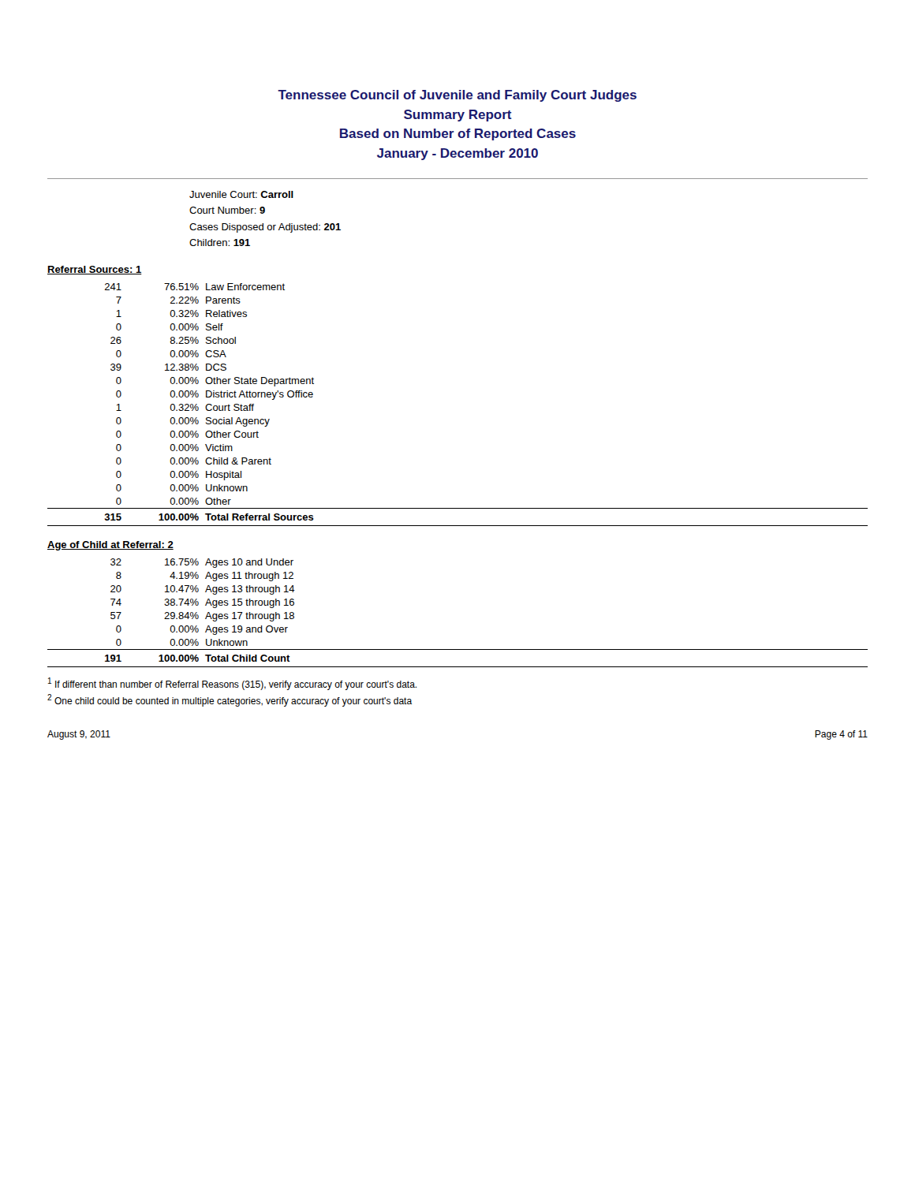Tennessee Council of Juvenile and Family Court Judges
Summary Report
Based on Number of Reported Cases
January - December 2010
Juvenile Court: Carroll
Court Number: 9
Cases Disposed or Adjusted: 201
Children: 191
Referral Sources: 1
| 241 | 76.51% | Law Enforcement |
| 7 | 2.22% | Parents |
| 1 | 0.32% | Relatives |
| 0 | 0.00% | Self |
| 26 | 8.25% | School |
| 0 | 0.00% | CSA |
| 39 | 12.38% | DCS |
| 0 | 0.00% | Other State Department |
| 0 | 0.00% | District Attorney's Office |
| 1 | 0.32% | Court Staff |
| 0 | 0.00% | Social Agency |
| 0 | 0.00% | Other Court |
| 0 | 0.00% | Victim |
| 0 | 0.00% | Child & Parent |
| 0 | 0.00% | Hospital |
| 0 | 0.00% | Unknown |
| 0 | 0.00% | Other |
| 315 | 100.00% | Total Referral Sources |
Age of Child at Referral: 2
| 32 | 16.75% | Ages 10 and Under |
| 8 | 4.19% | Ages 11 through 12 |
| 20 | 10.47% | Ages 13 through 14 |
| 74 | 38.74% | Ages 15 through 16 |
| 57 | 29.84% | Ages 17 through 18 |
| 0 | 0.00% | Ages 19 and Over |
| 0 | 0.00% | Unknown |
| 191 | 100.00% | Total Child Count |
1 If different than number of Referral Reasons (315), verify accuracy of your court's data.
2 One child could be counted in multiple categories, verify accuracy of your court's data
August 9, 2011 Page 4 of 11